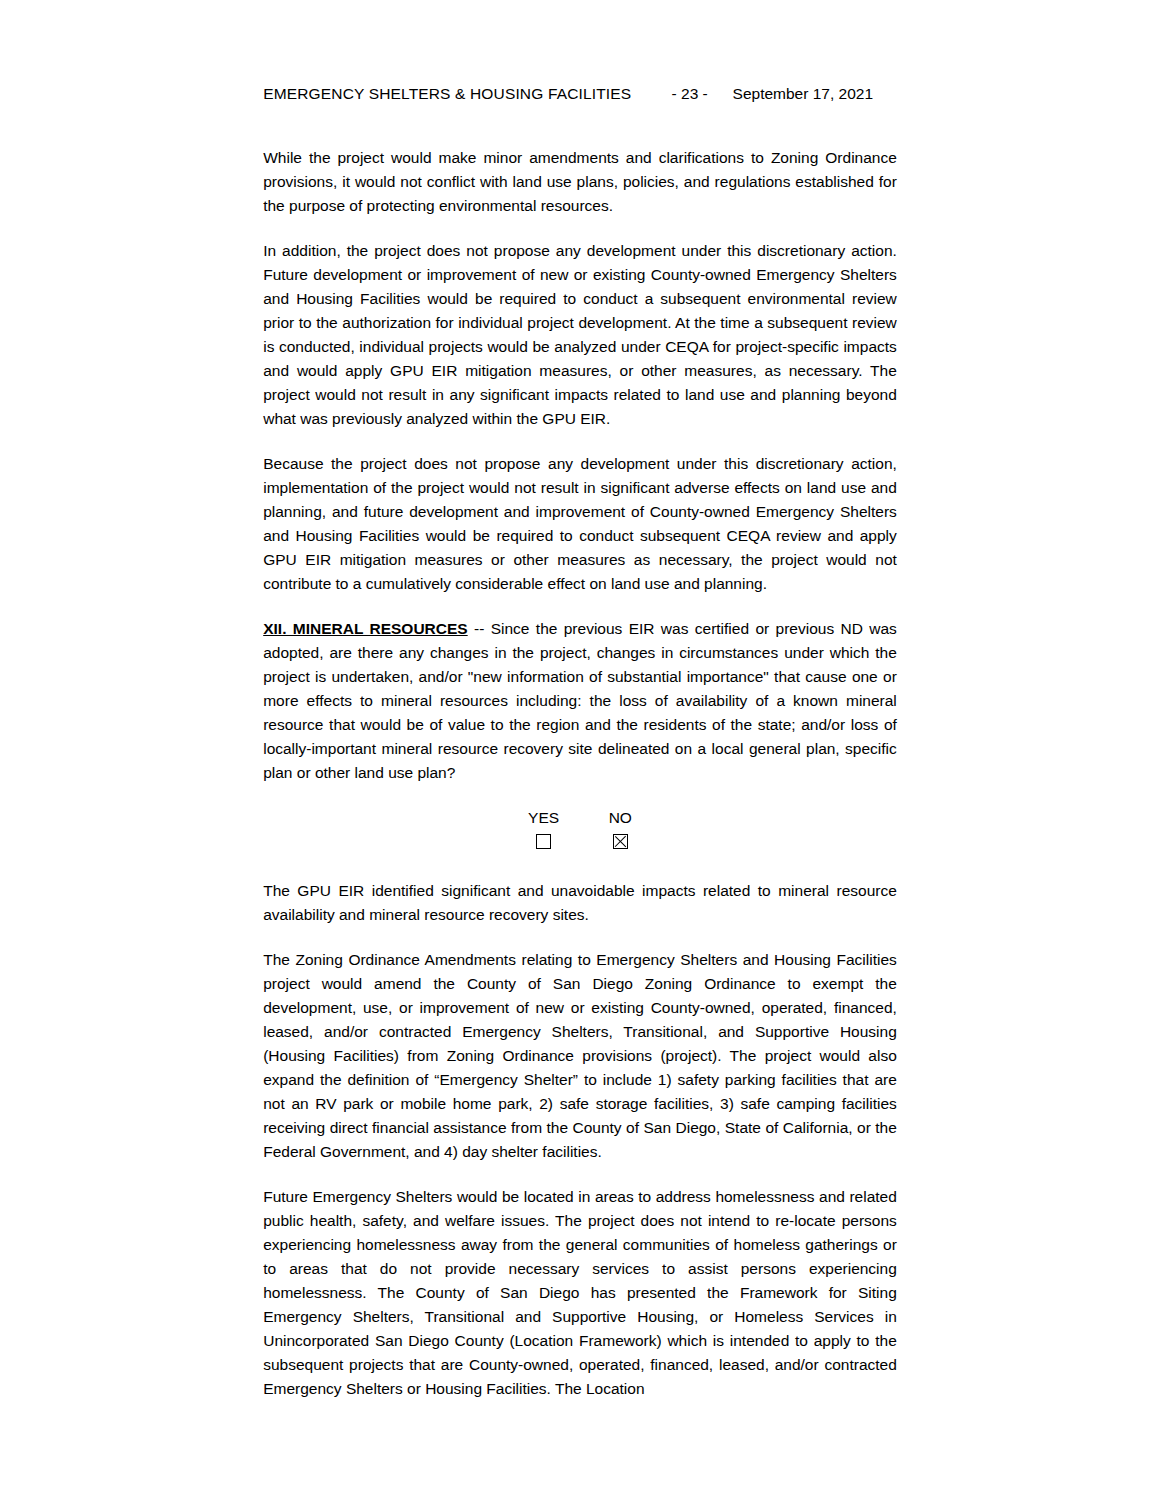EMERGENCY SHELTERS & HOUSING FACILITIES - 23 - September 17, 2021
While the project would make minor amendments and clarifications to Zoning Ordinance provisions, it would not conflict with land use plans, policies, and regulations established for the purpose of protecting environmental resources.
In addition, the project does not propose any development under this discretionary action. Future development or improvement of new or existing County-owned Emergency Shelters and Housing Facilities would be required to conduct a subsequent environmental review prior to the authorization for individual project development. At the time a subsequent review is conducted, individual projects would be analyzed under CEQA for project-specific impacts and would apply GPU EIR mitigation measures, or other measures, as necessary. The project would not result in any significant impacts related to land use and planning beyond what was previously analyzed within the GPU EIR.
Because the project does not propose any development under this discretionary action, implementation of the project would not result in significant adverse effects on land use and planning, and future development and improvement of County-owned Emergency Shelters and Housing Facilities would be required to conduct subsequent CEQA review and apply GPU EIR mitigation measures or other measures as necessary, the project would not contribute to a cumulatively considerable effect on land use and planning.
XII. MINERAL RESOURCES -- Since the previous EIR was certified or previous ND was adopted, are there any changes in the project, changes in circumstances under which the project is undertaken, and/or "new information of substantial importance" that cause one or more effects to mineral resources including: the loss of availability of a known mineral resource that would be of value to the region and the residents of the state; and/or loss of locally-important mineral resource recovery site delineated on a local general plan, specific plan or other land use plan?
| YES | NO |
The GPU EIR identified significant and unavoidable impacts related to mineral resource availability and mineral resource recovery sites.
The Zoning Ordinance Amendments relating to Emergency Shelters and Housing Facilities project would amend the County of San Diego Zoning Ordinance to exempt the development, use, or improvement of new or existing County-owned, operated, financed, leased, and/or contracted Emergency Shelters, Transitional, and Supportive Housing (Housing Facilities) from Zoning Ordinance provisions (project). The project would also expand the definition of “Emergency Shelter” to include 1) safety parking facilities that are not an RV park or mobile home park, 2) safe storage facilities, 3) safe camping facilities receiving direct financial assistance from the County of San Diego, State of California, or the Federal Government, and 4) day shelter facilities.
Future Emergency Shelters would be located in areas to address homelessness and related public health, safety, and welfare issues. The project does not intend to re-locate persons experiencing homelessness away from the general communities of homeless gatherings or to areas that do not provide necessary services to assist persons experiencing homelessness. The County of San Diego has presented the Framework for Siting Emergency Shelters, Transitional and Supportive Housing, or Homeless Services in Unincorporated San Diego County (Location Framework) which is intended to apply to the subsequent projects that are County-owned, operated, financed, leased, and/or contracted Emergency Shelters or Housing Facilities. The Location